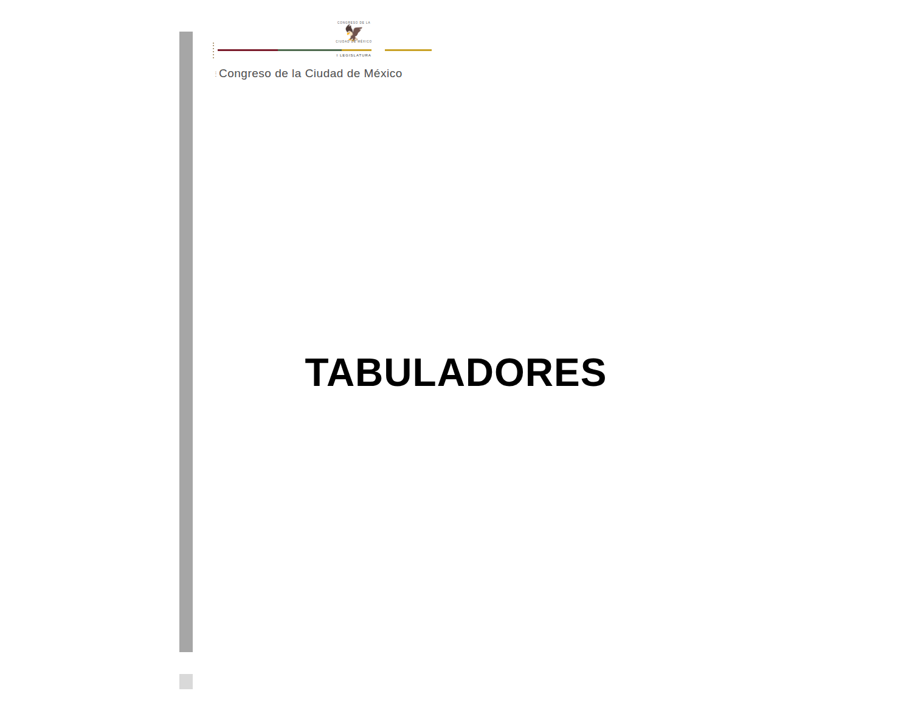Congreso de la
🦅
Ciudad de México
I Legislatura
⋮Congreso de la Ciudad de México
TABULADORES